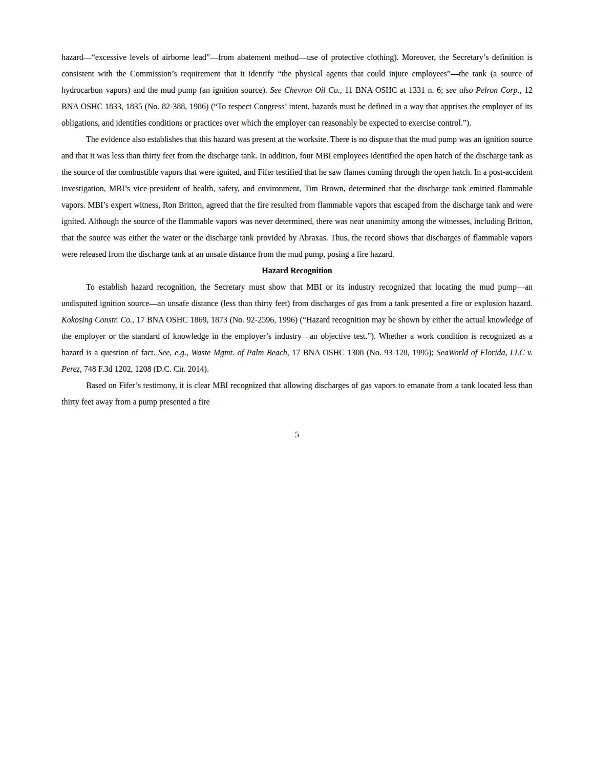hazard—“excessive levels of airborne lead”—from abatement method—use of protective clothing). Moreover, the Secretary’s definition is consistent with the Commission’s requirement that it identify “the physical agents that could injure employees”—the tank (a source of hydrocarbon vapors) and the mud pump (an ignition source). See Chevron Oil Co., 11 BNA OSHC at 1331 n. 6; see also Pelron Corp., 12 BNA OSHC 1833, 1835 (No. 82-388, 1986) (“To respect Congress’ intent, hazards must be defined in a way that apprises the employer of its obligations, and identifies conditions or practices over which the employer can reasonably be expected to exercise control.”).
The evidence also establishes that this hazard was present at the worksite. There is no dispute that the mud pump was an ignition source and that it was less than thirty feet from the discharge tank. In addition, four MBI employees identified the open hatch of the discharge tank as the source of the combustible vapors that were ignited, and Fifer testified that he saw flames coming through the open hatch. In a post-accident investigation, MBI’s vice-president of health, safety, and environment, Tim Brown, determined that the discharge tank emitted flammable vapors. MBI’s expert witness, Ron Britton, agreed that the fire resulted from flammable vapors that escaped from the discharge tank and were ignited. Although the source of the flammable vapors was never determined, there was near unanimity among the witnesses, including Britton, that the source was either the water or the discharge tank provided by Abraxas. Thus, the record shows that discharges of flammable vapors were released from the discharge tank at an unsafe distance from the mud pump, posing a fire hazard.
Hazard Recognition
To establish hazard recognition, the Secretary must show that MBI or its industry recognized that locating the mud pump—an undisputed ignition source—an unsafe distance (less than thirty feet) from discharges of gas from a tank presented a fire or explosion hazard. Kokosing Constr. Co., 17 BNA OSHC 1869, 1873 (No. 92-2596, 1996) (“Hazard recognition may be shown by either the actual knowledge of the employer or the standard of knowledge in the employer’s industry—an objective test.”). Whether a work condition is recognized as a hazard is a question of fact. See, e.g., Waste Mgmt. of Palm Beach, 17 BNA OSHC 1308 (No. 93-128, 1995); SeaWorld of Florida, LLC v. Perez, 748 F.3d 1202, 1208 (D.C. Cir. 2014).
Based on Fifer’s testimony, it is clear MBI recognized that allowing discharges of gas vapors to emanate from a tank located less than thirty feet away from a pump presented a fire
5